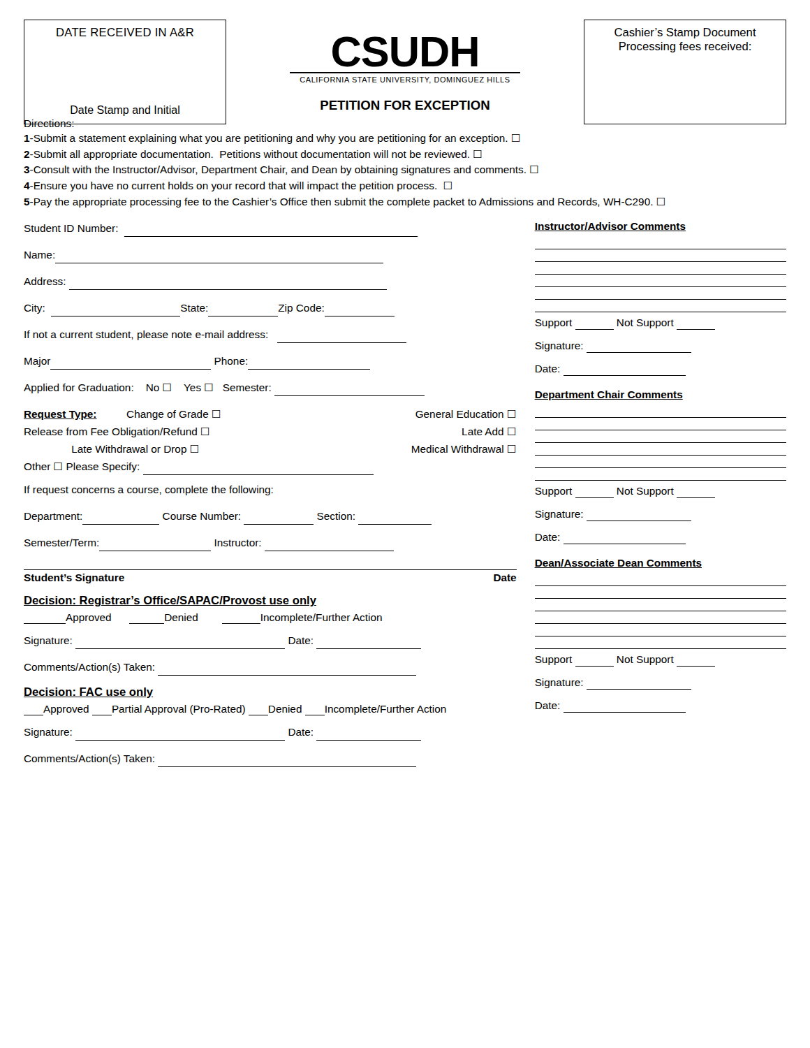DATE RECEIVED IN A&R
Date Stamp and Initial
CSUDH
CALIFORNIA STATE UNIVERSITY, DOMINGUEZ HILLS
Cashier’s Stamp Document
Processing fees received:
PETITION FOR EXCEPTION
Directions:
1-Submit a statement explaining what you are petitioning and why you are petitioning for an exception. ☐
2-Submit all appropriate documentation. Petitions without documentation will not be reviewed. ☐
3-Consult with the Instructor/Advisor, Department Chair, and Dean by obtaining signatures and comments. ☐
4-Ensure you have no current holds on your record that will impact the petition process. ☐
5-Pay the appropriate processing fee to the Cashier’s Office then submit the complete packet to Admissions and Records, WH-C290. ☐
Student ID Number:
Name:
Address:
City: State: Zip Code:
If not a current student, please note e-mail address:
Major Phone:
Applied for Graduation: No ☐ Yes ☐ Semester:
Request Type: Change of Grade ☐
General Education ☐
Release from Fee Obligation/Refund ☐
Late Add ☐
Late Withdrawal or Drop ☐
Medical Withdrawal ☐
Other ☐ Please Specify:
If request concerns a course, complete the following:
Department: Course Number: Section:
Semester/Term: Instructor:
Student’s Signature Date
Decision: Registrar’s Office/SAPAC/Provost use only
Approved Denied Incomplete/Further Action
Signature: Date:
Comments/Action(s) Taken:
Decision: FAC use only
Approved Partial Approval (Pro-Rated) Denied Incomplete/Further Action
Signature: Date:
Comments/Action(s) Taken:
Instructor/Advisor Comments
Support Not Support
Signature:
Date:
Department Chair Comments
Support Not Support
Signature:
Date:
Dean/Associate Dean Comments
Support Not Support
Signature:
Date: